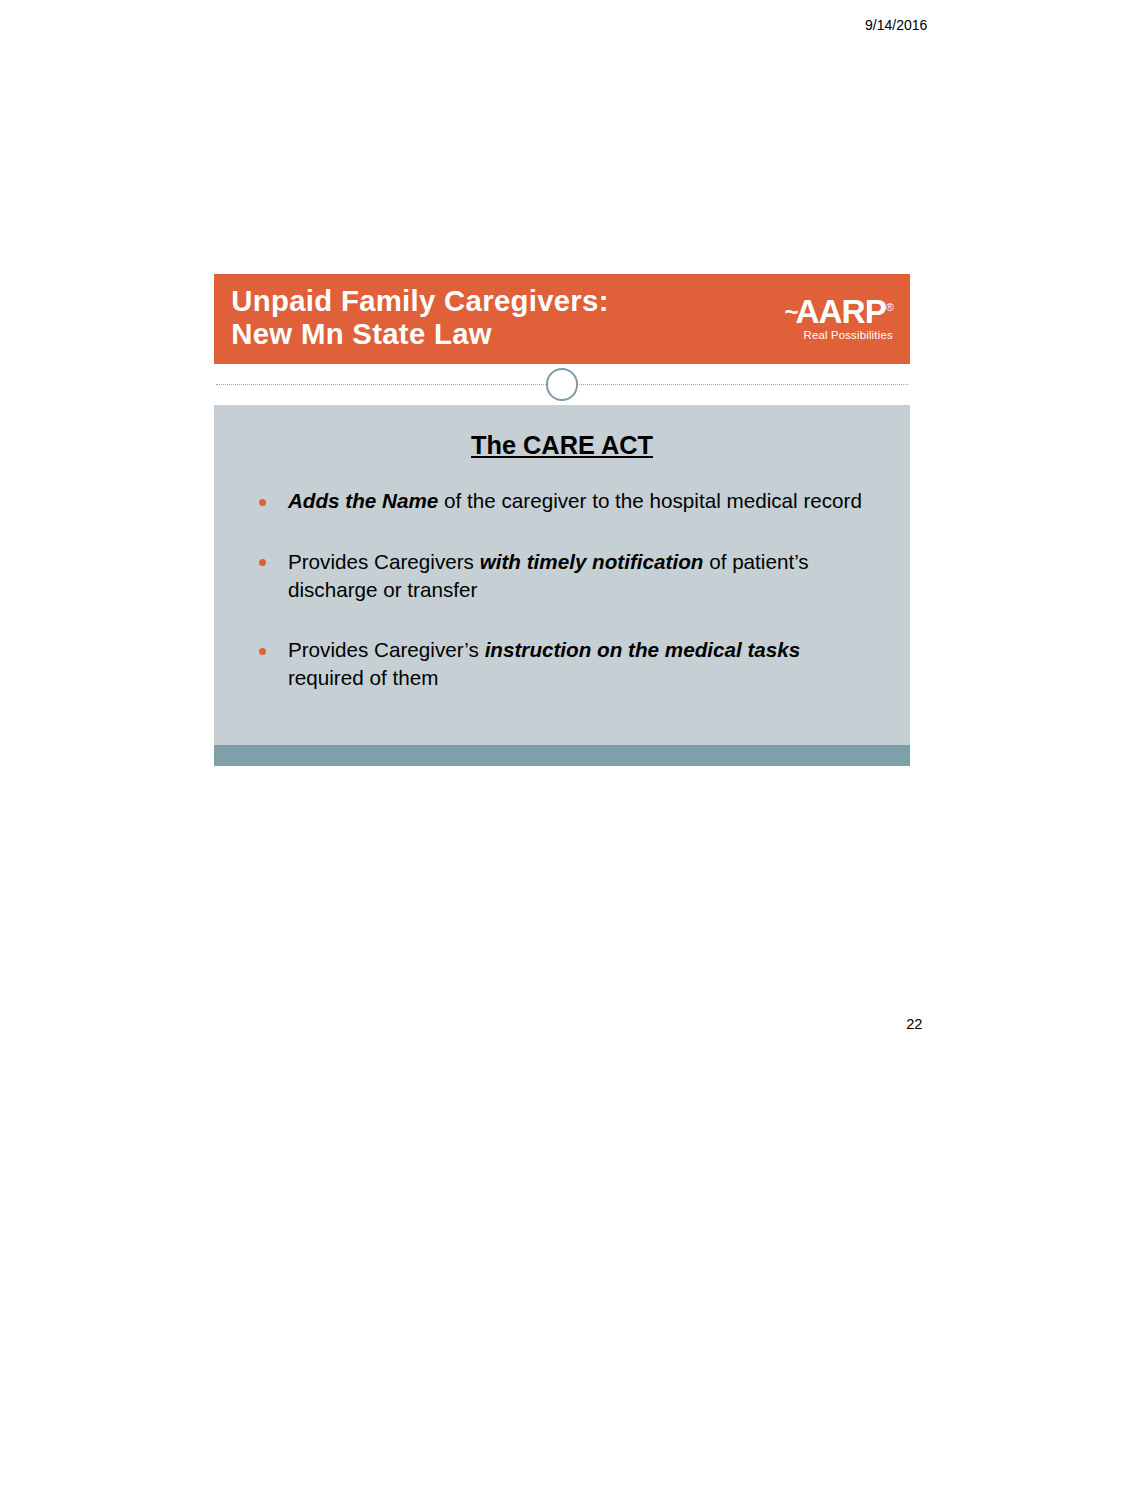9/14/2016
Unpaid Family Caregivers:
New Mn State Law
~AARP®
Real Possibilities
The CARE ACT
Adds the Name of the caregiver to the hospital medical record
Provides Caregivers with timely notification of patient’s discharge or transfer
Provides Caregiver’s instruction on the medical tasks required of them
22